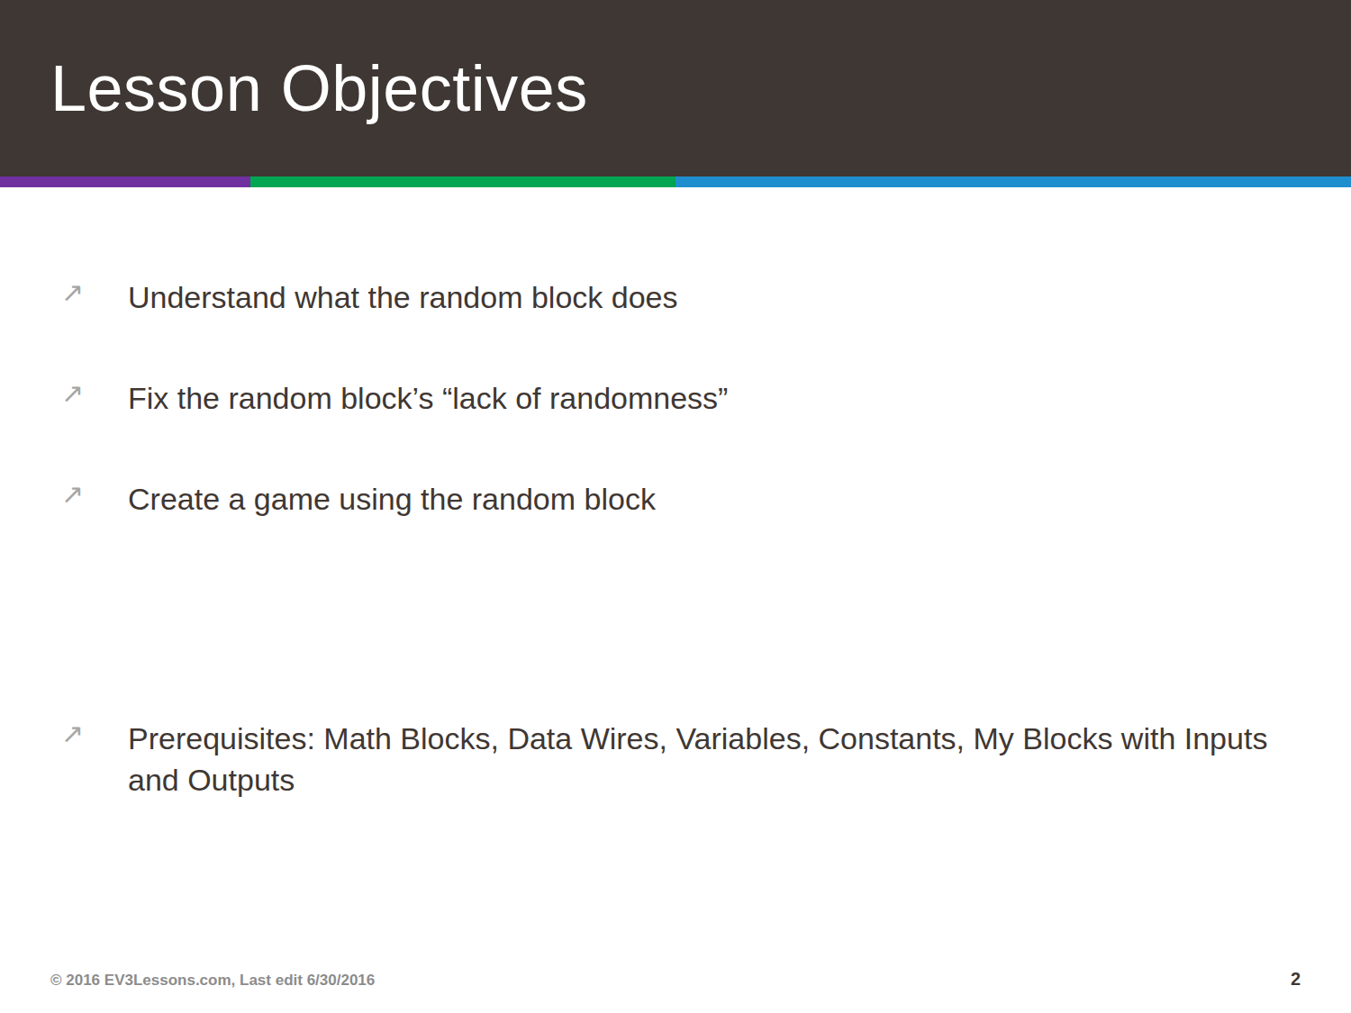Lesson Objectives
↗Understand what the random block does
↗Fix the random block’s “lack of randomness”
↗Create a game using the random block
↗Prerequisites: Math Blocks, Data Wires, Variables, Constants, My Blocks with Inputs and Outputs
© 2016 EV3Lessons.com, Last edit 6/30/2016
2